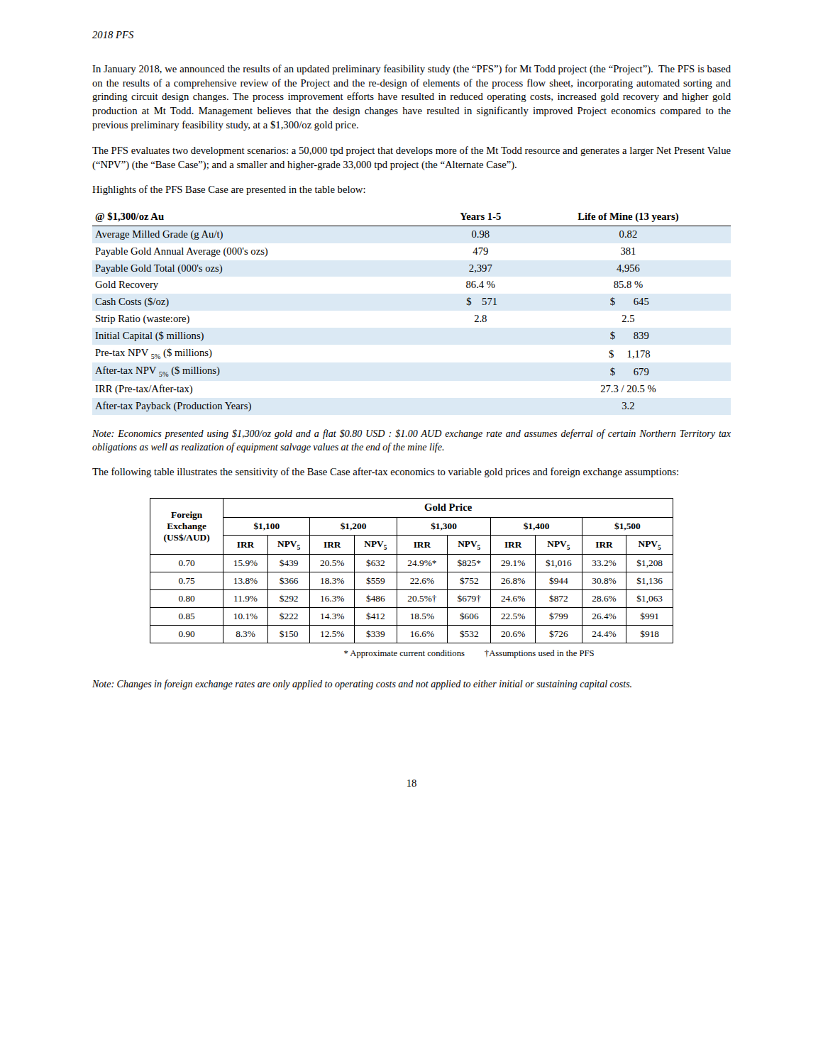2018 PFS
In January 2018, we announced the results of an updated preliminary feasibility study (the “PFS”) for Mt Todd project (the “Project”). The PFS is based on the results of a comprehensive review of the Project and the re-design of elements of the process flow sheet, incorporating automated sorting and grinding circuit design changes. The process improvement efforts have resulted in reduced operating costs, increased gold recovery and higher gold production at Mt Todd. Management believes that the design changes have resulted in significantly improved Project economics compared to the previous preliminary feasibility study, at a $1,300/oz gold price.
The PFS evaluates two development scenarios: a 50,000 tpd project that develops more of the Mt Todd resource and generates a larger Net Present Value (“NPV”) (the “Base Case”); and a smaller and higher-grade 33,000 tpd project (the “Alternate Case”).
Highlights of the PFS Base Case are presented in the table below:
| @ $1,300/oz Au | Years 1-5 | Life of Mine (13 years) |
| --- | --- | --- |
| Average Milled Grade (g Au/t) | 0.98 | 0.82 |
| Payable Gold Annual Average (000's ozs) | 479 | 381 |
| Payable Gold Total (000's ozs) | 2,397 | 4,956 |
| Gold Recovery | 86.4 % | 85.8 % |
| Cash Costs ($/oz) | $ 571 | $ 645 |
| Strip Ratio (waste:ore) | 2.8 | 2.5 |
| Initial Capital ($ millions) | | $ 839 |
| Pre-tax NPV 5% ($ millions) | | $ 1,178 |
| After-tax NPV 5% ($ millions) | | $ 679 |
| IRR (Pre-tax/After-tax) | | 27.3 / 20.5 % |
| After-tax Payback (Production Years) | | 3.2 |
Note: Economics presented using $1,300/oz gold and a flat $0.80 USD : $1.00 AUD exchange rate and assumes deferral of certain Northern Territory tax obligations as well as realization of equipment salvage values at the end of the mine life.
The following table illustrates the sensitivity of the Base Case after-tax economics to variable gold prices and foreign exchange assumptions:
| Foreign Exchange (US$/AUD) | Gold Price |
| --- | --- |
| $1,100 | $1,200 | $1,300 | $1,400 | $1,500 |
| IRR | NPV 5 | IRR | NPV 5 | IRR | NPV 5 | IRR | NPV 5 | IRR | NPV 5 |
| 0.70 | 15.9% | $439 | 20.5% | $632 | 24.9%* | $825* | 29.1% | $1,016 | 33.2% | $1,208 |
| 0.75 | 13.8% | $366 | 18.3% | $559 | 22.6% | $752 | 26.8% | $944 | 30.8% | $1,136 |
| 0.80 | 11.9% | $292 | 16.3% | $486 | 20.5%† | $679† | 24.6% | $872 | 28.6% | $1,063 |
| 0.85 | 10.1% | $222 | 14.3% | $412 | 18.5% | $606 | 22.5% | $799 | 26.4% | $991 |
| 0.90 | 8.3% | $150 | 12.5% | $339 | 16.6% | $532 | 20.6% | $726 | 24.4% | $918 |
* Approximate current conditions †Assumptions used in the PFS
Note: Changes in foreign exchange rates are only applied to operating costs and not applied to either initial or sustaining capital costs.
18